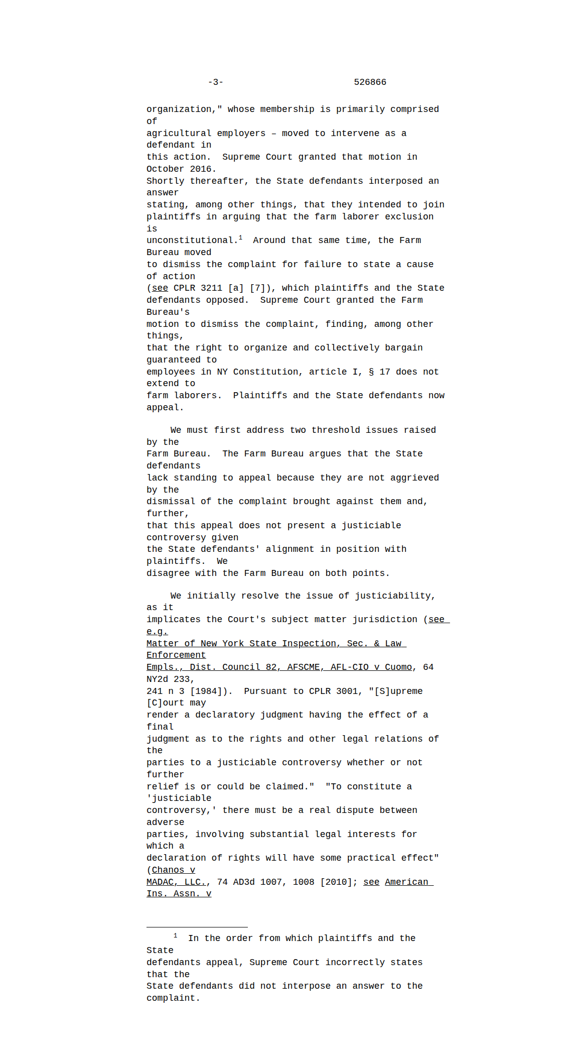-3- 526866
organization," whose membership is primarily comprised of agricultural employers – moved to intervene as a defendant in this action. Supreme Court granted that motion in October 2016. Shortly thereafter, the State defendants interposed an answer stating, among other things, that they intended to join plaintiffs in arguing that the farm laborer exclusion is unconstitutional.1 Around that same time, the Farm Bureau moved to dismiss the complaint for failure to state a cause of action (see CPLR 3211 [a] [7]), which plaintiffs and the State defendants opposed. Supreme Court granted the Farm Bureau's motion to dismiss the complaint, finding, among other things, that the right to organize and collectively bargain guaranteed to employees in NY Constitution, article I, § 17 does not extend to farm laborers. Plaintiffs and the State defendants now appeal.
We must first address two threshold issues raised by the Farm Bureau. The Farm Bureau argues that the State defendants lack standing to appeal because they are not aggrieved by the dismissal of the complaint brought against them and, further, that this appeal does not present a justiciable controversy given the State defendants' alignment in position with plaintiffs. We disagree with the Farm Bureau on both points.
We initially resolve the issue of justiciability, as it implicates the Court's subject matter jurisdiction (see e.g. Matter of New York State Inspection, Sec. & Law Enforcement Empls., Dist. Council 82, AFSCME, AFL-CIO v Cuomo, 64 NY2d 233, 241 n 3 [1984]). Pursuant to CPLR 3001, "[S]upreme [C]ourt may render a declaratory judgment having the effect of a final judgment as to the rights and other legal relations of the parties to a justiciable controversy whether or not further relief is or could be claimed." "To constitute a 'justiciable controversy,' there must be a real dispute between adverse parties, involving substantial legal interests for which a declaration of rights will have some practical effect" (Chanos v MADAC, LLC., 74 AD3d 1007, 1008 [2010]; see American Ins. Assn. v
1 In the order from which plaintiffs and the State defendants appeal, Supreme Court incorrectly states that the State defendants did not interpose an answer to the complaint.